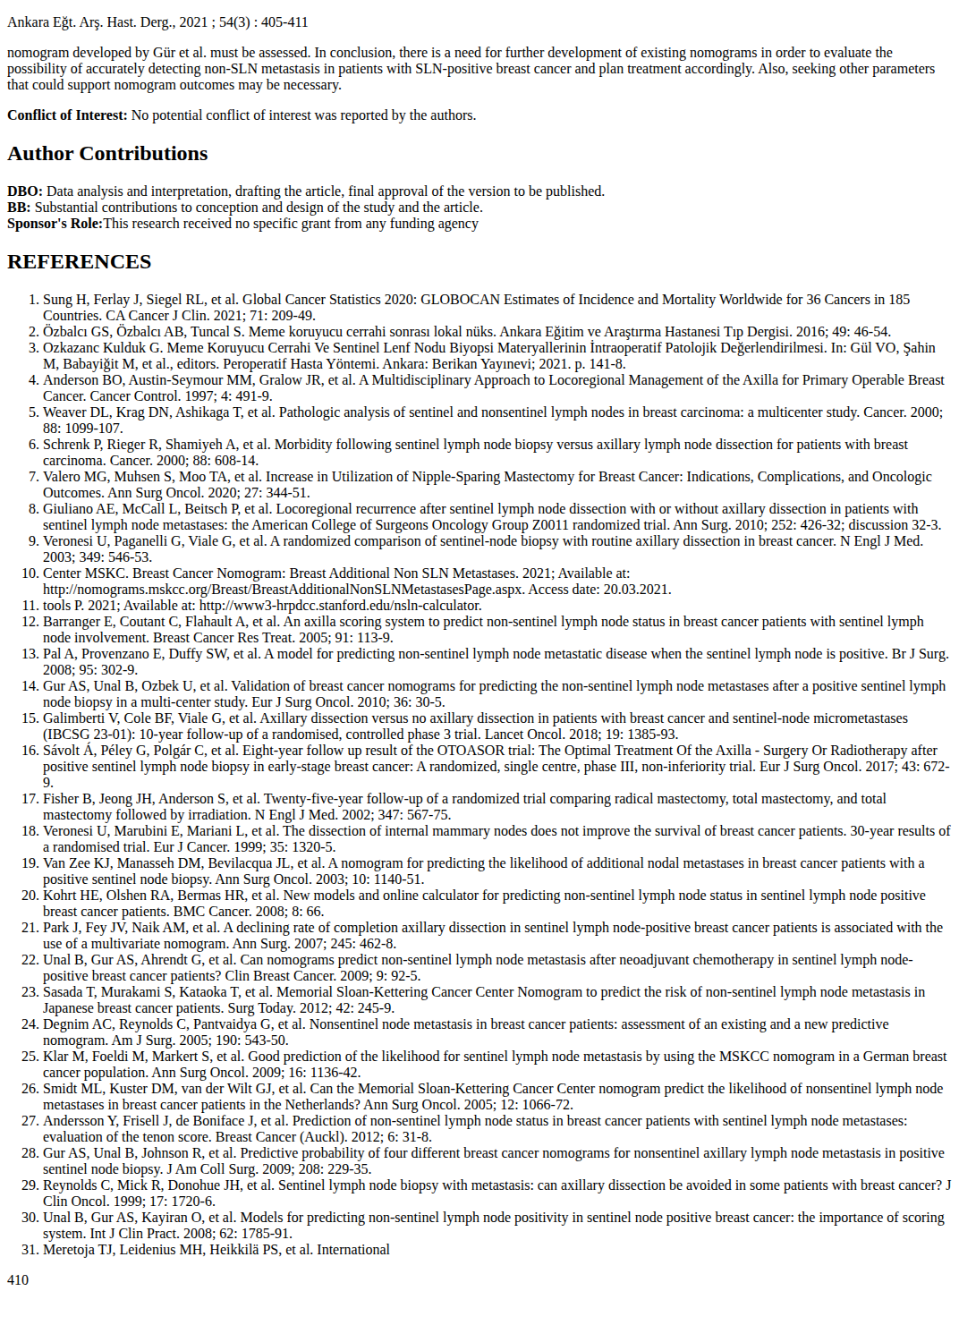Ankara Eğt. Arş. Hast. Derg., 2021 ; 54(3) : 405-411
nomogram developed by Gür et al. must be assessed. In conclusion, there is a need for further development of existing nomograms in order to evaluate the possibility of accurately detecting non-SLN metastasis in patients with SLN-positive breast cancer and plan treatment accordingly. Also, seeking other parameters that could support nomogram outcomes may be necessary.
Conflict of Interest: No potential conflict of interest was reported by the authors.
Author Contributions
DBO: Data analysis and interpretation, drafting the article, final approval of the version to be published.
BB: Substantial contributions to conception and design of the study and the article.
Sponsor's Role: This research received no specific grant from any funding agency
REFERENCES
Sung H, Ferlay J, Siegel RL, et al. Global Cancer Statistics 2020: GLOBOCAN Estimates of Incidence and Mortality Worldwide for 36 Cancers in 185 Countries. CA Cancer J Clin. 2021; 71: 209-49.
Özbalcı GS, Özbalcı AB, Tuncal S. Meme koruyucu cerrahi sonrası lokal nüks. Ankara Eğitim ve Araştırma Hastanesi Tıp Dergisi. 2016; 49: 46-54.
Ozkazanc Kulduk G. Meme Koruyucu Cerrahi Ve Sentinel Lenf Nodu Biyopsi Materyallerinin İntraoperatif Patolojik Değerlendirilmesi. In: Gül VO, Şahin M, Babayiğit M, et al., editors. Peroperatif Hasta Yöntemi. Ankara: Berikan Yayınevi; 2021. p. 141-8.
Anderson BO, Austin-Seymour MM, Gralow JR, et al. A Multidisciplinary Approach to Locoregional Management of the Axilla for Primary Operable Breast Cancer. Cancer Control. 1997; 4: 491-9.
Weaver DL, Krag DN, Ashikaga T, et al. Pathologic analysis of sentinel and nonsentinel lymph nodes in breast carcinoma: a multicenter study. Cancer. 2000; 88: 1099-107.
Schrenk P, Rieger R, Shamiyeh A, et al. Morbidity following sentinel lymph node biopsy versus axillary lymph node dissection for patients with breast carcinoma. Cancer. 2000; 88: 608-14.
Valero MG, Muhsen S, Moo TA, et al. Increase in Utilization of Nipple-Sparing Mastectomy for Breast Cancer: Indications, Complications, and Oncologic Outcomes. Ann Surg Oncol. 2020; 27: 344-51.
Giuliano AE, McCall L, Beitsch P, et al. Locoregional recurrence after sentinel lymph node dissection with or without axillary dissection in patients with sentinel lymph node metastases: the American College of Surgeons Oncology Group Z0011 randomized trial. Ann Surg. 2010; 252: 426-32; discussion 32-3.
Veronesi U, Paganelli G, Viale G, et al. A randomized comparison of sentinel-node biopsy with routine axillary dissection in breast cancer. N Engl J Med. 2003; 349: 546-53.
Center MSKC. Breast Cancer Nomogram: Breast Additional Non SLN Metastases. 2021; Available at: http://nomograms.mskcc.org/Breast/BreastAdditionalNonSLNMetastasesPage.aspx. Access date: 20.03.2021.
tools P. 2021; Available at: http://www3-hrpdcc.stanford.edu/nsln-calculator.
Barranger E, Coutant C, Flahault A, et al. An axilla scoring system to predict non-sentinel lymph node status in breast cancer patients with sentinel lymph node involvement. Breast Cancer Res Treat. 2005; 91: 113-9.
Pal A, Provenzano E, Duffy SW, et al. A model for predicting non-sentinel lymph node metastatic disease when the sentinel lymph node is positive. Br J Surg. 2008; 95: 302-9.
Gur AS, Unal B, Ozbek U, et al. Validation of breast cancer nomograms for predicting the non-sentinel lymph node metastases after a positive sentinel lymph node biopsy in a multi-center study. Eur J Surg Oncol. 2010; 36: 30-5.
Galimberti V, Cole BF, Viale G, et al. Axillary dissection versus no axillary dissection in patients with breast cancer and sentinel-node micrometastases (IBCSG 23-01): 10-year follow-up of a randomised, controlled phase 3 trial. Lancet Oncol. 2018; 19: 1385-93.
Sávolt Á, Péley G, Polgár C, et al. Eight-year follow up result of the OTOASOR trial: The Optimal Treatment Of the Axilla - Surgery Or Radiotherapy after positive sentinel lymph node biopsy in early-stage breast cancer: A randomized, single centre, phase III, non-inferiority trial. Eur J Surg Oncol. 2017; 43: 672-9.
Fisher B, Jeong JH, Anderson S, et al. Twenty-five-year follow-up of a randomized trial comparing radical mastectomy, total mastectomy, and total mastectomy followed by irradiation. N Engl J Med. 2002; 347: 567-75.
Veronesi U, Marubini E, Mariani L, et al. The dissection of internal mammary nodes does not improve the survival of breast cancer patients. 30-year results of a randomised trial. Eur J Cancer. 1999; 35: 1320-5.
Van Zee KJ, Manasseh DM, Bevilacqua JL, et al. A nomogram for predicting the likelihood of additional nodal metastases in breast cancer patients with a positive sentinel node biopsy. Ann Surg Oncol. 2003; 10: 1140-51.
Kohrt HE, Olshen RA, Bermas HR, et al. New models and online calculator for predicting non-sentinel lymph node status in sentinel lymph node positive breast cancer patients. BMC Cancer. 2008; 8: 66.
Park J, Fey JV, Naik AM, et al. A declining rate of completion axillary dissection in sentinel lymph node-positive breast cancer patients is associated with the use of a multivariate nomogram. Ann Surg. 2007; 245: 462-8.
Unal B, Gur AS, Ahrendt G, et al. Can nomograms predict non-sentinel lymph node metastasis after neoadjuvant chemotherapy in sentinel lymph node-positive breast cancer patients? Clin Breast Cancer. 2009; 9: 92-5.
Sasada T, Murakami S, Kataoka T, et al. Memorial Sloan-Kettering Cancer Center Nomogram to predict the risk of non-sentinel lymph node metastasis in Japanese breast cancer patients. Surg Today. 2012; 42: 245-9.
Degnim AC, Reynolds C, Pantvaidya G, et al. Nonsentinel node metastasis in breast cancer patients: assessment of an existing and a new predictive nomogram. Am J Surg. 2005; 190: 543-50.
Klar M, Foeldi M, Markert S, et al. Good prediction of the likelihood for sentinel lymph node metastasis by using the MSKCC nomogram in a German breast cancer population. Ann Surg Oncol. 2009; 16: 1136-42.
Smidt ML, Kuster DM, van der Wilt GJ, et al. Can the Memorial Sloan-Kettering Cancer Center nomogram predict the likelihood of nonsentinel lymph node metastases in breast cancer patients in the Netherlands? Ann Surg Oncol. 2005; 12: 1066-72.
Andersson Y, Frisell J, de Boniface J, et al. Prediction of non-sentinel lymph node status in breast cancer patients with sentinel lymph node metastases: evaluation of the tenon score. Breast Cancer (Auckl). 2012; 6: 31-8.
Gur AS, Unal B, Johnson R, et al. Predictive probability of four different breast cancer nomograms for nonsentinel axillary lymph node metastasis in positive sentinel node biopsy. J Am Coll Surg. 2009; 208: 229-35.
Reynolds C, Mick R, Donohue JH, et al. Sentinel lymph node biopsy with metastasis: can axillary dissection be avoided in some patients with breast cancer? J Clin Oncol. 1999; 17: 1720-6.
Unal B, Gur AS, Kayiran O, et al. Models for predicting non-sentinel lymph node positivity in sentinel node positive breast cancer: the importance of scoring system. Int J Clin Pract. 2008; 62: 1785-91.
Meretoja TJ, Leidenius MH, Heikkilä PS, et al. International
410